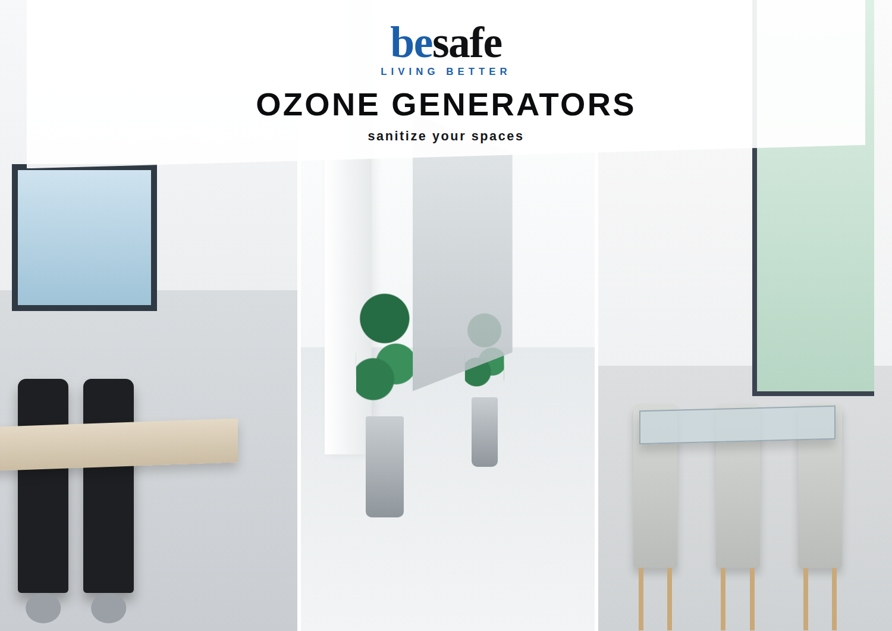be safe Living Better
Ozone Generators
sanitize your spaces